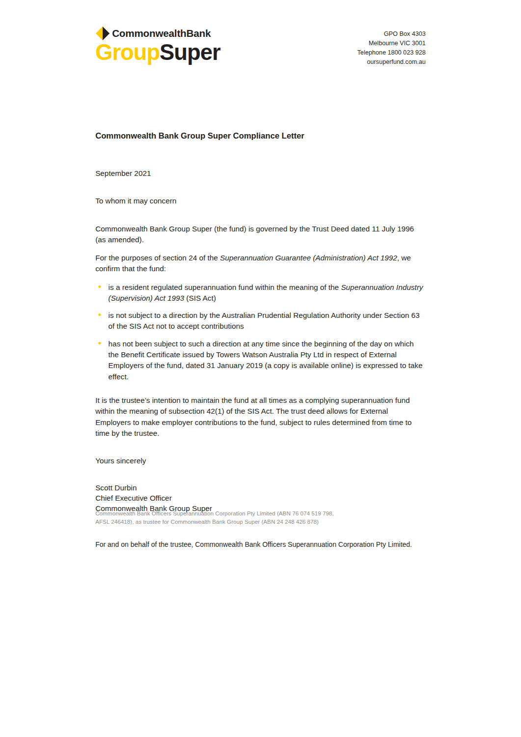CommonwealthBank
Group Super
GPO Box 4303
Melbourne VIC 3001
Telephone 1800 023 928
oursuperfund.com.au
Commonwealth Bank Group Super Compliance Letter
September 2021
To whom it may concern
Commonwealth Bank Group Super (the fund) is governed by the Trust Deed dated 11 July 1996 (as amended).
For the purposes of section 24 of the Superannuation Guarantee (Administration) Act 1992, we confirm that the fund:
is a resident regulated superannuation fund within the meaning of the Superannuation Industry (Supervision) Act 1993 (SIS Act)
is not subject to a direction by the Australian Prudential Regulation Authority under Section 63 of the SIS Act not to accept contributions
has not been subject to such a direction at any time since the beginning of the day on which the Benefit Certificate issued by Towers Watson Australia Pty Ltd in respect of External Employers of the fund, dated 31 January 2019 (a copy is available online) is expressed to take effect.
It is the trustee’s intention to maintain the fund at all times as a complying superannuation fund within the meaning of subsection 42(1) of the SIS Act. The trust deed allows for External Employers to make employer contributions to the fund, subject to rules determined from time to time by the trustee.
Yours sincerely
Scott Durbin
Chief Executive Officer
Commonwealth Bank Group Super
For and on behalf of the trustee, Commonwealth Bank Officers Superannuation Corporation Pty Limited.
Commonwealth Bank Officers Superannuation Corporation Pty Limited (ABN 76 074 519 798,
AFSL 246418), as trustee for Commonwealth Bank Group Super (ABN 24 248 426 878)